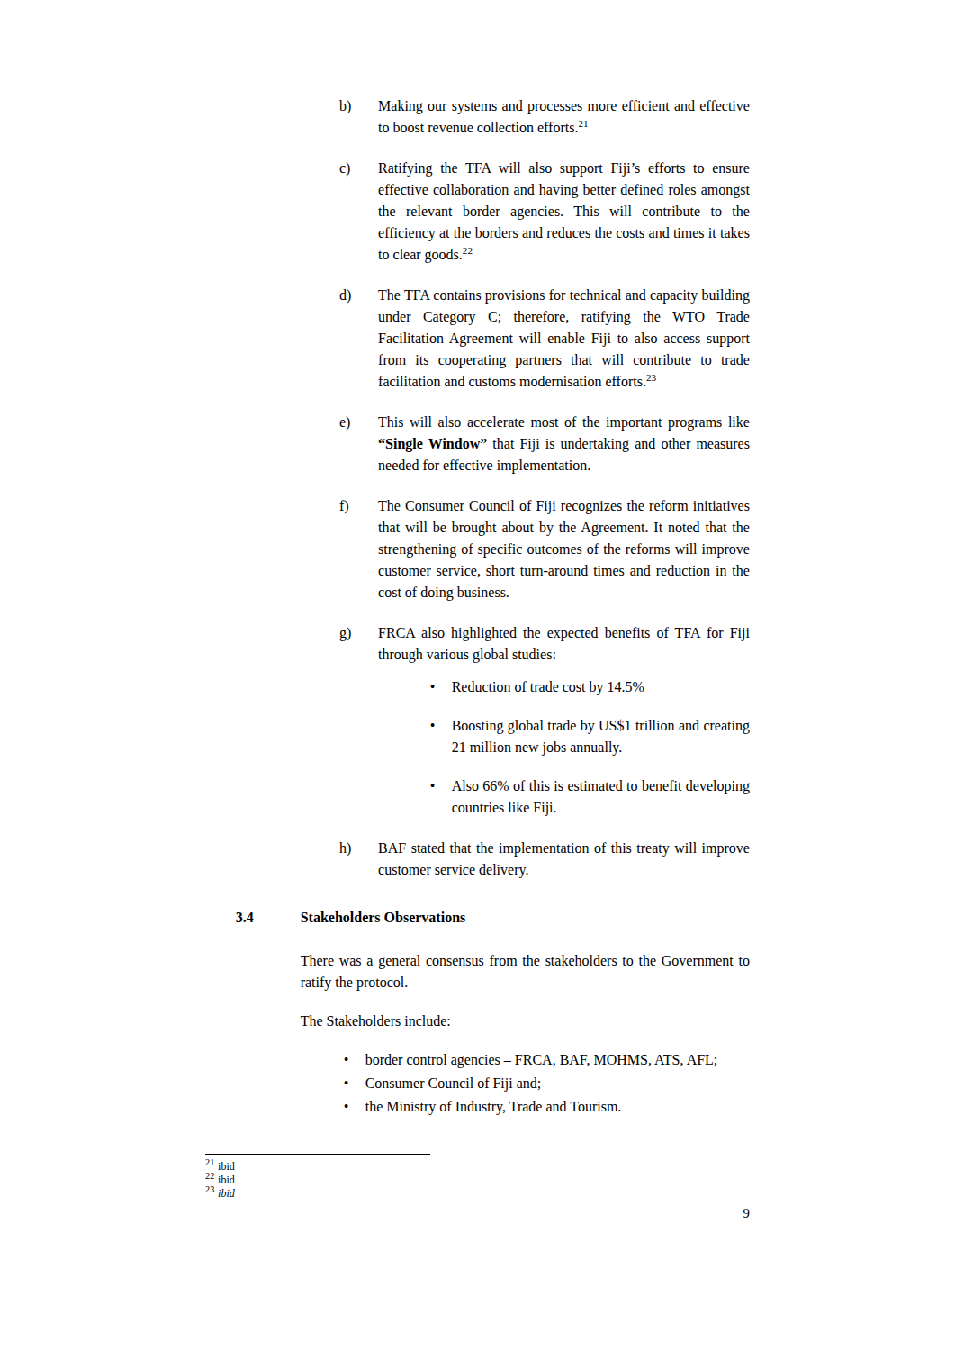b) Making our systems and processes more efficient and effective to boost revenue collection efforts.21
c) Ratifying the TFA will also support Fiji’s efforts to ensure effective collaboration and having better defined roles amongst the relevant border agencies. This will contribute to the efficiency at the borders and reduces the costs and times it takes to clear goods.22
d) The TFA contains provisions for technical and capacity building under Category C; therefore, ratifying the WTO Trade Facilitation Agreement will enable Fiji to also access support from its cooperating partners that will contribute to trade facilitation and customs modernisation efforts.23
e) This will also accelerate most of the important programs like “Single Window” that Fiji is undertaking and other measures needed for effective implementation.
f) The Consumer Council of Fiji recognizes the reform initiatives that will be brought about by the Agreement. It noted that the strengthening of specific outcomes of the reforms will improve customer service, short turn-around times and reduction in the cost of doing business.
g) FRCA also highlighted the expected benefits of TFA for Fiji through various global studies:
Reduction of trade cost by 14.5%
Boosting global trade by US$1 trillion and creating 21 million new jobs annually.
Also 66% of this is estimated to benefit developing countries like Fiji.
h) BAF stated that the implementation of this treaty will improve customer service delivery.
3.4 Stakeholders Observations
There was a general consensus from the stakeholders to the Government to ratify the protocol.
The Stakeholders include:
border control agencies – FRCA, BAF, MOHMS, ATS, AFL;
Consumer Council of Fiji and;
the Ministry of Industry, Trade and Tourism.
21ibid
22ibid
23ibid
9